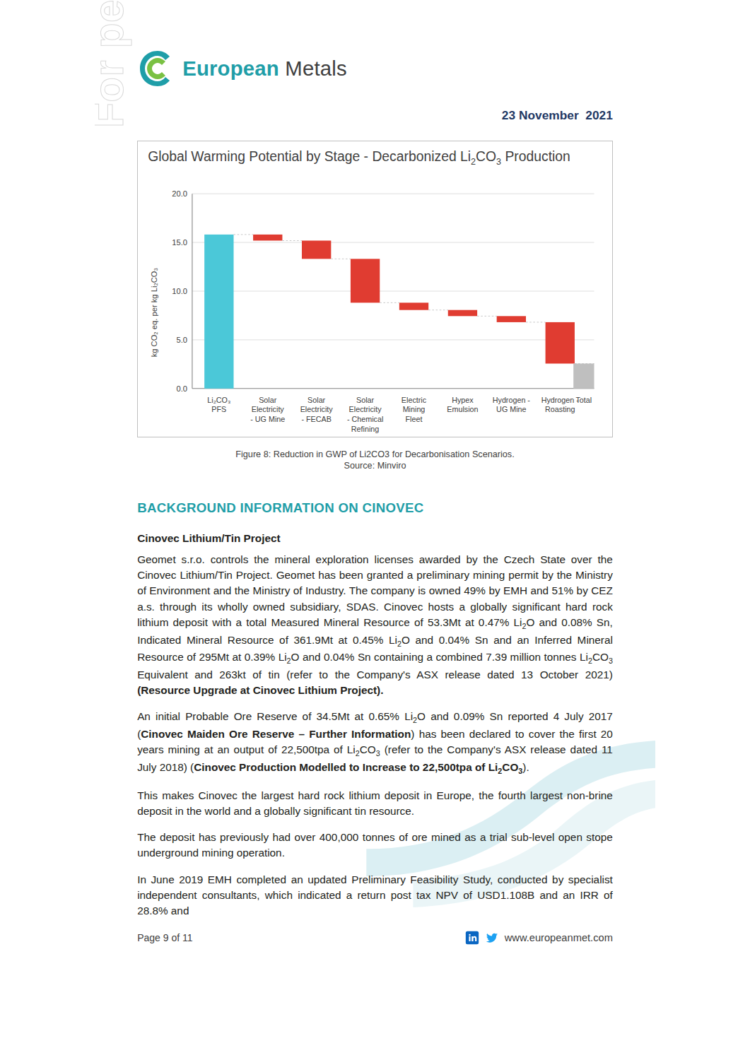For personal use only
European Metals
23 November 2021
Global Warming Potential by Stage - Decarbonized Li2CO3 Production
kg CO₂ eq. per kg Li₂CO₃ 20.0 15.0 10.0 5.0 0.0 Li₂CO₃ PFS Solar Electricity - UG Mine Solar Electricity - FECAB Solar Electricity - Chemical Refining Electric Mining Fleet Hypex Emulsion Hydrogen - UG Mine Hydrogen - Roasting Total
Figure 8: Reduction in GWP of Li2CO3 for Decarbonisation Scenarios.
Source: Minviro
BACKGROUND INFORMATION ON CINOVEC
Cinovec Lithium/Tin Project
Geomet s.r.o. controls the mineral exploration licenses awarded by the Czech State over the Cinovec Lithium/Tin Project. Geomet has been granted a preliminary mining permit by the Ministry of Environment and the Ministry of Industry. The company is owned 49% by EMH and 51% by CEZ a.s. through its wholly owned subsidiary, SDAS. Cinovec hosts a globally significant hard rock lithium deposit with a total Measured Mineral Resource of 53.3Mt at 0.47% Li2O and 0.08% Sn, Indicated Mineral Resource of 361.9Mt at 0.45% Li2O and 0.04% Sn and an Inferred Mineral Resource of 295Mt at 0.39% Li2O and 0.04% Sn containing a combined 7.39 million tonnes Li2CO3 Equivalent and 263kt of tin (refer to the Company's ASX release dated 13 October 2021) (Resource Upgrade at Cinovec Lithium Project).
An initial Probable Ore Reserve of 34.5Mt at 0.65% Li2O and 0.09% Sn reported 4 July 2017 (Cinovec Maiden Ore Reserve – Further Information) has been declared to cover the first 20 years mining at an output of 22,500tpa of Li2CO3 (refer to the Company's ASX release dated 11 July 2018) (Cinovec Production Modelled to Increase to 22,500tpa of Li2CO3).
This makes Cinovec the largest hard rock lithium deposit in Europe, the fourth largest non-brine deposit in the world and a globally significant tin resource.
The deposit has previously had over 400,000 tonnes of ore mined as a trial sub-level open stope underground mining operation.
In June 2019 EMH completed an updated Preliminary Feasibility Study, conducted by specialist independent consultants, which indicated a return post tax NPV of USD1.108B and an IRR of 28.8% and
Page 9 of 11
www.europeanmet.com